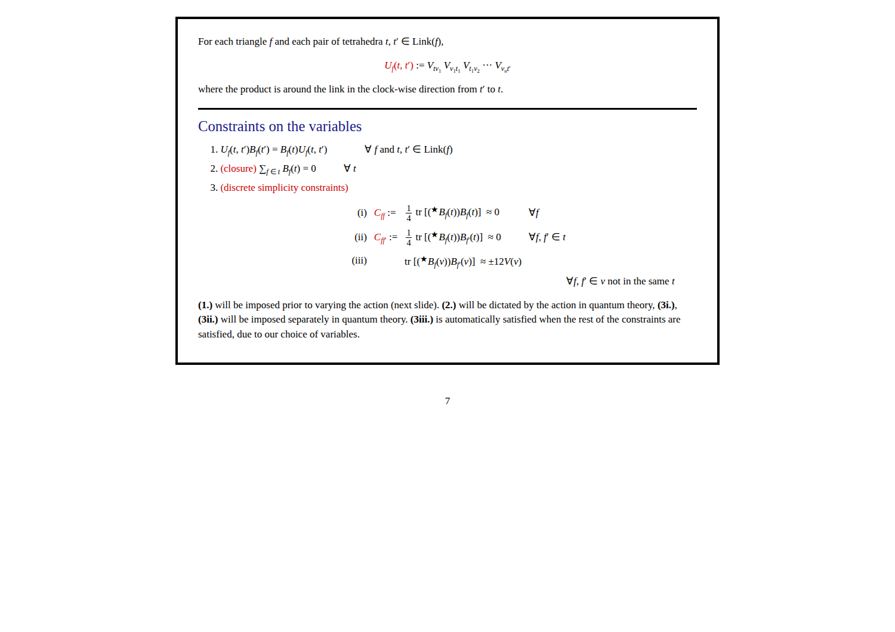For each triangle f and each pair of tetrahedra t, t′ ∈ Link(f),
Uf(t, t′) := Vtv1 Vv1t1 Vt1v2 ··· Vvnt′
where the product is around the link in the clock-wise direction from t′ to t.
Constraints on the variables
Uf(t, t′)Bf(t′) = Bf(t)Uf(t, t′) ∀ f and t, t′ ∈ Link(f)
(closure) ∑f ∈ t Bf(t) = 0 ∀ t
(discrete simplicity constraints)
| (i) | C ff := | 1 4 tr [( ★ B f ( t )) B f ( t )] ≈ 0 | ∀ f |
| (ii) | C ff ′ := | 1 4 tr [( ★ B f ( t )) B f ′ ( t )] ≈ 0 | ∀ f , f ′ ∈ t |
| (iii) | | tr [( ★ B f ( v )) B f ′ ( v )] ≈ ±12 V ( v ) | |
∀f, f′ ∈ v not in the same t
(1.) will be imposed prior to varying the action (next slide). (2.) will be dictated by the action in quantum theory, (3i.),(3ii.) will be imposed separately in quantum theory. (3iii.) is automatically satisfied when the rest of the constraints are satisfied, due to our choice of variables.
7